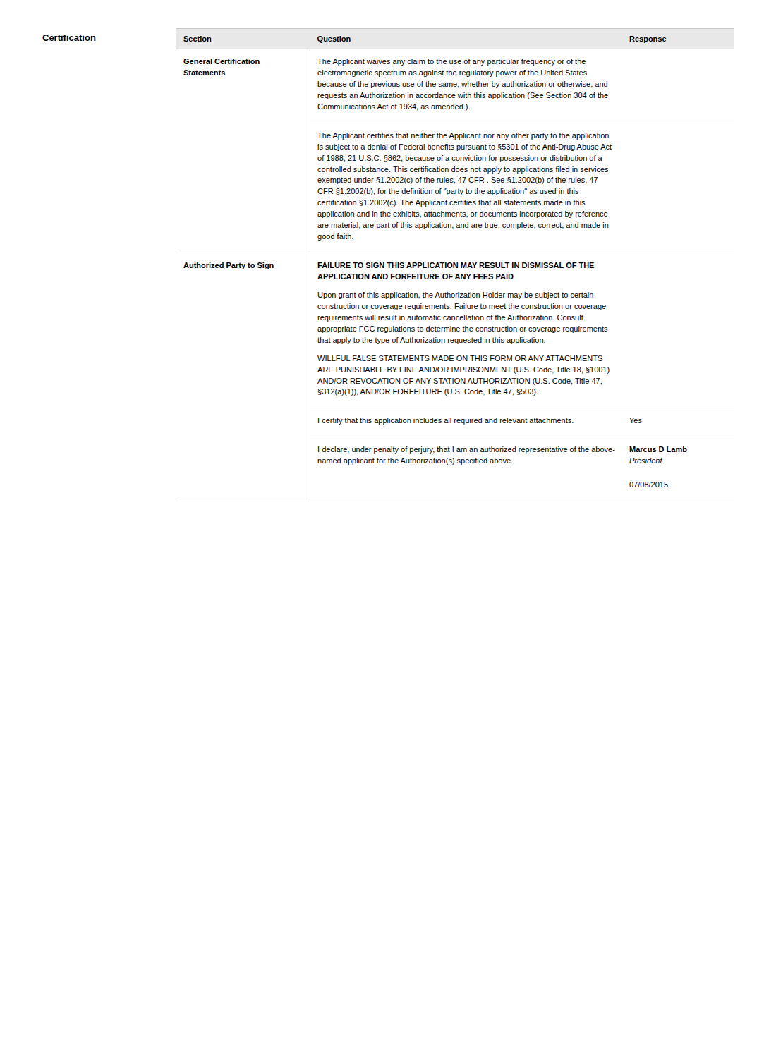Certification
| Section | Question | Response |
| --- | --- | --- |
| General Certification Statements | The Applicant waives any claim to the use of any particular frequency or of the electromagnetic spectrum as against the regulatory power of the United States because of the previous use of the same, whether by authorization or otherwise, and requests an Authorization in accordance with this application (See Section 304 of the Communications Act of 1934, as amended.). | |
| The Applicant certifies that neither the Applicant nor any other party to the application is subject to a denial of Federal benefits pursuant to §5301 of the Anti-Drug Abuse Act of 1988, 21 U.S.C. §862, because of a conviction for possession or distribution of a controlled substance. This certification does not apply to applications filed in services exempted under §1.2002(c) of the rules, 47 CFR . See §1.2002(b) of the rules, 47 CFR §1.2002(b), for the definition of "party to the application" as used in this certification §1.2002(c). The Applicant certifies that all statements made in this application and in the exhibits, attachments, or documents incorporated by reference are material, are part of this application, and are true, complete, correct, and made in good faith. | |
| Authorized Party to Sign | FAILURE TO SIGN THIS APPLICATION MAY RESULT IN DISMISSAL OF THE APPLICATION AND FORFEITURE OF ANY FEES PAID Upon grant of this application, the Authorization Holder may be subject to certain construction or coverage requirements. Failure to meet the construction or coverage requirements will result in automatic cancellation of the Authorization. Consult appropriate FCC regulations to determine the construction or coverage requirements that apply to the type of Authorization requested in this application. WILLFUL FALSE STATEMENTS MADE ON THIS FORM OR ANY ATTACHMENTS ARE PUNISHABLE BY FINE AND/OR IMPRISONMENT (U.S. Code, Title 18, §1001) AND/OR REVOCATION OF ANY STATION AUTHORIZATION (U.S. Code, Title 47, §312(a)(1)), AND/OR FORFEITURE (U.S. Code, Title 47, §503). | |
| I certify that this application includes all required and relevant attachments. | Yes |
| I declare, under penalty of perjury, that I am an authorized representative of the above-named applicant for the Authorization(s) specified above. | Marcus D Lamb President 07/08/2015 |